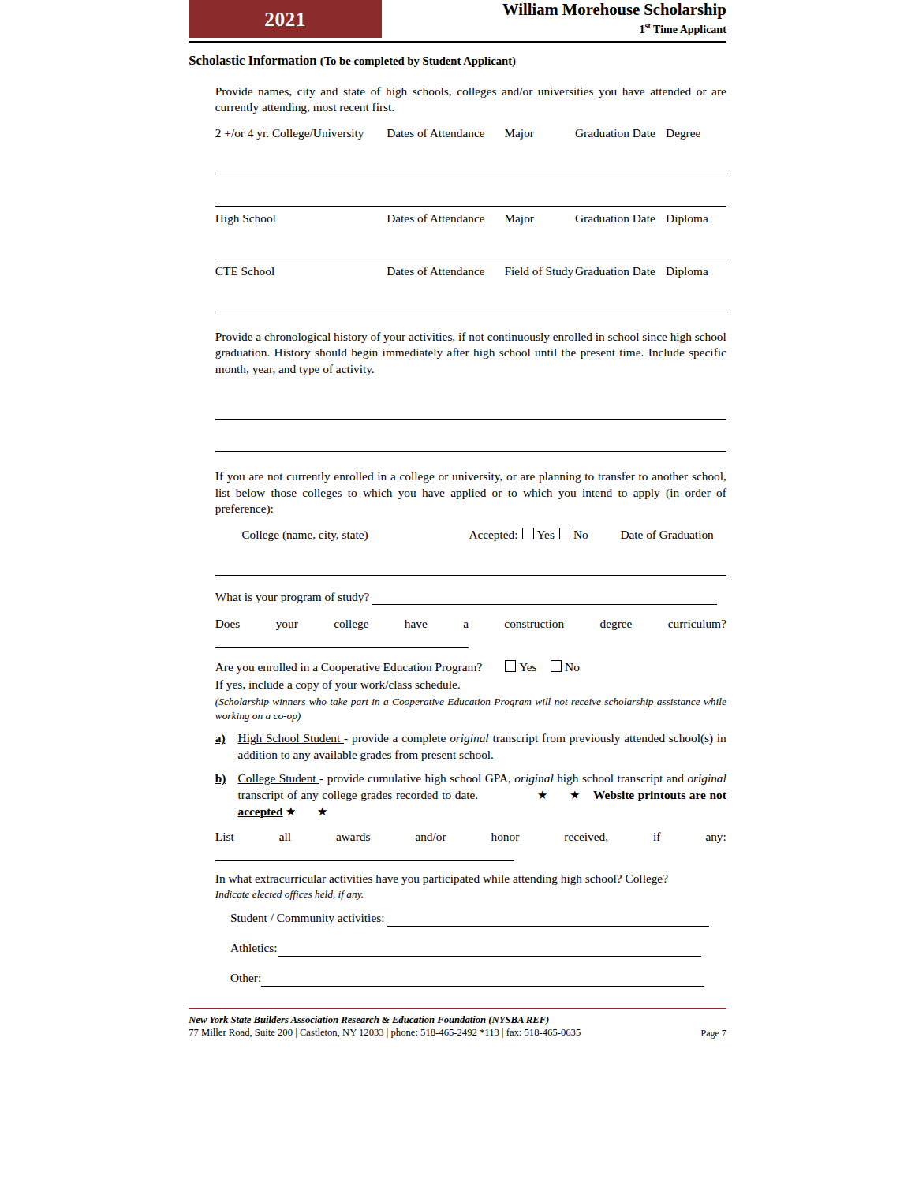2021
William Morehouse Scholarship
1st Time Applicant
Scholastic Information (To be completed by Student Applicant)
Provide names, city and state of high schools, colleges and/or universities you have attended or are currently attending, most recent first.
2 +/or 4 yr. College/University
Dates of Attendance
Major
Graduation Date
Degree
High School
Dates of Attendance
Major
Graduation Date
Diploma
CTE School
Dates of Attendance
Field of Study
Graduation Date
Diploma
Provide a chronological history of your activities, if not continuously enrolled in school since high school graduation. History should begin immediately after high school until the present time. Include specific month, year, and type of activity.
If you are not currently enrolled in a college or university, or are planning to transfer to another school, list below those colleges to which you have applied or to which you intend to apply (in order of preference):
College (name, city, state)
Accepted: Yes No
Date of Graduation
What is your program of study?
Does your college have a construction degree curriculum?
Are you enrolled in a Cooperative Education Program? Yes No
If yes, include a copy of your work/class schedule.
(Scholarship winners who take part in a Cooperative Education Program will not receive scholarship assistance while working on a co-op)
a) High School Student - provide a complete original transcript from previously attended school(s) in addition to any available grades from present school.
b) College Student - provide cumulative high school GPA, original high school transcript and original transcript of any college grades recorded to date. ★ ★ Website printouts are not accepted ★ ★
List all awards and/or honor received, if any:
In what extracurricular activities have you participated while attending high school? College?
Indicate elected offices held, if any.
Student / Community activities:
Athletics:
Other:
New York State Builders Association Research & Education Foundation (NYSBA REF)
77 Miller Road, Suite 200 | Castleton, NY 12033 | phone: 518-465-2492 *113 | fax: 518-465-0635
Page 7